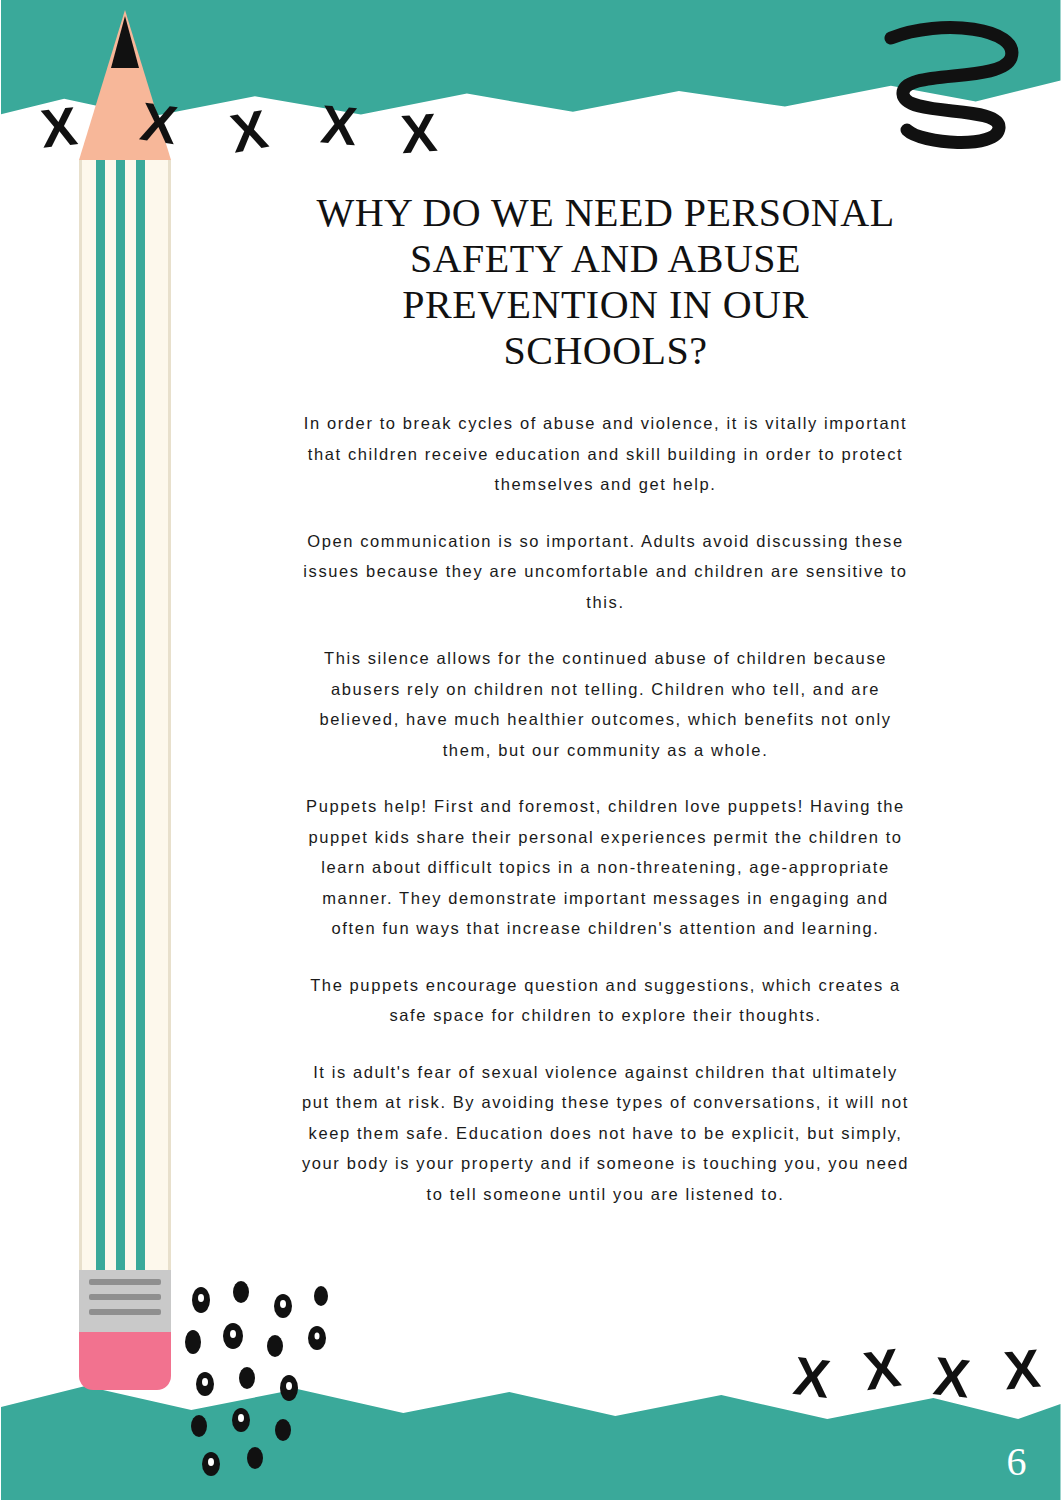X X X X X X X X X
Why do we need personal safety and abuse prevention in our schools?
In order to break cycles of abuse and violence, it is vitally important that children receive education and skill building in order to protect themselves and get help.
Open communication is so important. Adults avoid discussing these issues because they are uncomfortable and children are sensitive to this.
This silence allows for the continued abuse of children because abusers rely on children not telling. Children who tell, and are believed, have much healthier outcomes, which benefits not only them, but our community as a whole.
Puppets help! First and foremost, children love puppets! Having the puppet kids share their personal experiences permit the children to learn about difficult topics in a non-threatening, age-appropriate manner. They demonstrate important messages in engaging and often fun ways that increase children's attention and learning.
The puppets encourage question and suggestions, which creates a safe space for children to explore their thoughts.
It is adult's fear of sexual violence against children that ultimately put them at risk. By avoiding these types of conversations, it will not keep them safe. Education does not have to be explicit, but simply, your body is your property and if someone is touching you, you need to tell someone until you are listened to.
6